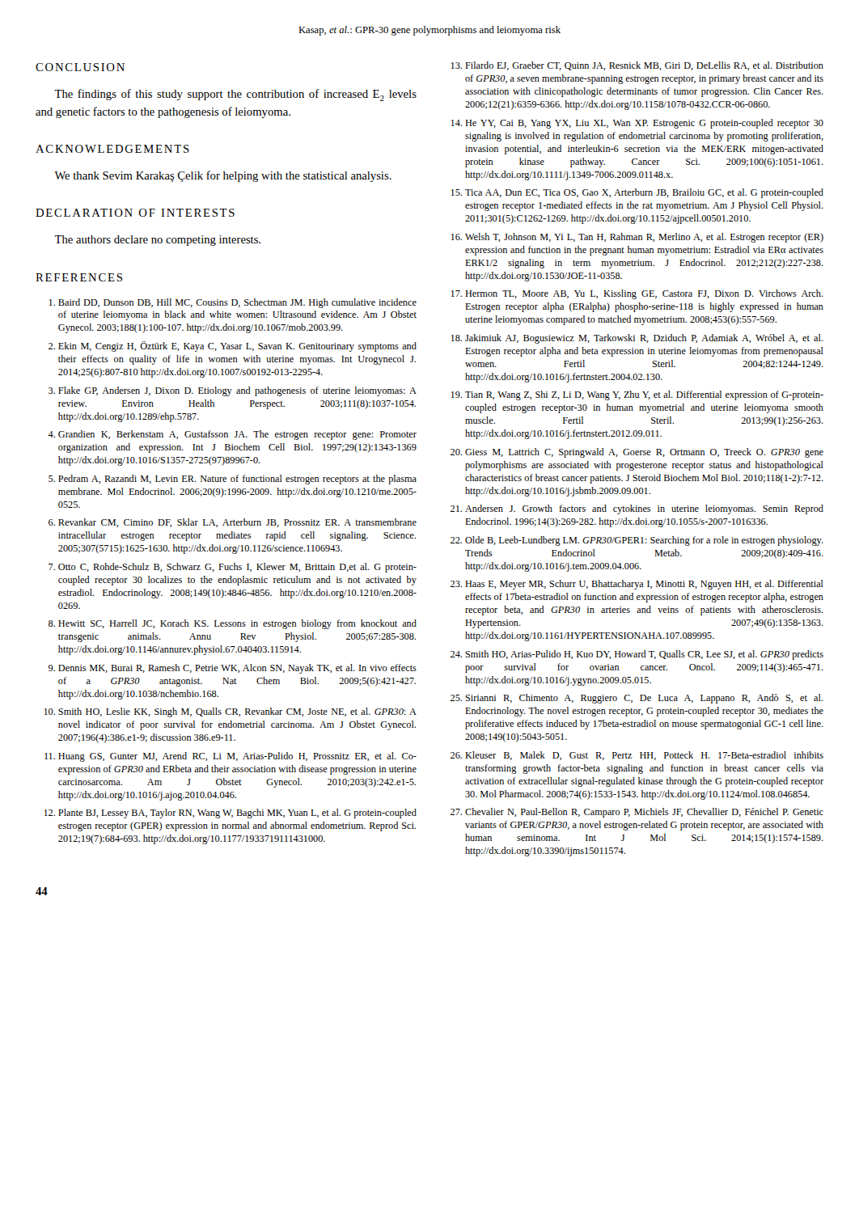Kasap, et al.: GPR-30 gene polymorphisms and leiomyoma risk
Conclusion
The findings of this study support the contribution of increased E2 levels and genetic factors to the pathogenesis of leiomyoma.
Acknowledgements
We thank Sevim Karakaş Çelik for helping with the statistical analysis.
Declaration of interests
The authors declare no competing interests.
References
Baird DD, Dunson DB, Hill MC, Cousins D, Schectman JM. High cumulative incidence of uterine leiomyoma in black and white women: Ultrasound evidence. Am J Obstet Gynecol. 2003;188(1):100-107. http://dx.doi.org/10.1067/mob.2003.99.
Ekin M, Cengiz H, Öztürk E, Kaya C, Yasar L, Savan K. Genitourinary symptoms and their effects on quality of life in women with uterine myomas. Int Urogynecol J. 2014;25(6):807-810 http://dx.doi.org/10.1007/s00192-013-2295-4.
Flake GP, Andersen J, Dixon D. Etiology and pathogenesis of uterine leiomyomas: A review. Environ Health Perspect. 2003;111(8):1037-1054. http://dx.doi.org/10.1289/ehp.5787.
Grandien K, Berkenstam A, Gustafsson JA. The estrogen receptor gene: Promoter organization and expression. Int J Biochem Cell Biol. 1997;29(12):1343-1369 http://dx.doi.org/10.1016/S1357-2725(97)89967-0.
Pedram A, Razandi M, Levin ER. Nature of functional estrogen receptors at the plasma membrane. Mol Endocrinol. 2006;20(9):1996-2009. http://dx.doi.org/10.1210/me.2005-0525.
Revankar CM, Cimino DF, Sklar LA, Arterburn JB, Prossnitz ER. A transmembrane intracellular estrogen receptor mediates rapid cell signaling. Science. 2005;307(5715):1625-1630. http://dx.doi.org/10.1126/science.1106943.
Otto C, Rohde-Schulz B, Schwarz G, Fuchs I, Klewer M, Brittain D,et al. G protein-coupled receptor 30 localizes to the endoplasmic reticulum and is not activated by estradiol. Endocrinology. 2008;149(10):4846-4856. http://dx.doi.org/10.1210/en.2008-0269.
Hewitt SC, Harrell JC, Korach KS. Lessons in estrogen biology from knockout and transgenic animals. Annu Rev Physiol. 2005;67:285-308. http://dx.doi.org/10.1146/annurev.physiol.67.040403.115914.
Dennis MK, Burai R, Ramesh C, Petrie WK, Alcon SN, Nayak TK, et al. In vivo effects of a GPR30 antagonist. Nat Chem Biol. 2009;5(6):421-427. http://dx.doi.org/10.1038/nchembio.168.
Smith HO, Leslie KK, Singh M, Qualls CR, Revankar CM, Joste NE, et al. GPR30: A novel indicator of poor survival for endometrial carcinoma. Am J Obstet Gynecol. 2007;196(4):386.e1-9; discussion 386.e9-11.
Huang GS, Gunter MJ, Arend RC, Li M, Arias-Pulido H, Prossnitz ER, et al. Co-expression of GPR30 and ERbeta and their association with disease progression in uterine carcinosarcoma. Am J Obstet Gynecol. 2010;203(3):242.e1-5. http://dx.doi.org/10.1016/j.ajog.2010.04.046.
Plante BJ, Lessey BA, Taylor RN, Wang W, Bagchi MK, Yuan L, et al. G protein-coupled estrogen receptor (GPER) expression in normal and abnormal endometrium. Reprod Sci. 2012;19(7):684-693. http://dx.doi.org/10.1177/1933719111431000.
Filardo EJ, Graeber CT, Quinn JA, Resnick MB, Giri D, DeLellis RA, et al. Distribution of GPR30, a seven membrane-spanning estrogen receptor, in primary breast cancer and its association with clinicopathologic determinants of tumor progression. Clin Cancer Res. 2006;12(21):6359-6366. http://dx.doi.org/10.1158/1078-0432.CCR-06-0860.
He YY, Cai B, Yang YX, Liu XL, Wan XP. Estrogenic G protein-coupled receptor 30 signaling is involved in regulation of endometrial carcinoma by promoting proliferation, invasion potential, and interleukin-6 secretion via the MEK/ERK mitogen-activated protein kinase pathway. Cancer Sci. 2009;100(6):1051-1061. http://dx.doi.org/10.1111/j.1349-7006.2009.01148.x.
Tica AA, Dun EC, Tica OS, Gao X, Arterburn JB, Brailoiu GC, et al. G protein-coupled estrogen receptor 1-mediated effects in the rat myometrium. Am J Physiol Cell Physiol. 2011;301(5):C1262-1269. http://dx.doi.org/10.1152/ajpcell.00501.2010.
Welsh T, Johnson M, Yi L, Tan H, Rahman R, Merlino A, et al. Estrogen receptor (ER) expression and function in the pregnant human myometrium: Estradiol via ERα activates ERK1/2 signaling in term myometrium. J Endocrinol. 2012;212(2):227-238. http://dx.doi.org/10.1530/JOE-11-0358.
Hermon TL, Moore AB, Yu L, Kissling GE, Castora FJ, Dixon D. Virchows Arch. Estrogen receptor alpha (ERalpha) phospho-serine-118 is highly expressed in human uterine leiomyomas compared to matched myometrium. 2008;453(6):557-569.
Jakimiuk AJ, Bogusiewicz M, Tarkowski R, Dziduch P, Adamiak A, Wróbel A, et al. Estrogen receptor alpha and beta expression in uterine leiomyomas from premenopausal women. Fertil Steril. 2004;82:1244-1249. http://dx.doi.org/10.1016/j.fertnstert.2004.02.130.
Tian R, Wang Z, Shi Z, Li D, Wang Y, Zhu Y, et al. Differential expression of G-protein-coupled estrogen receptor-30 in human myometrial and uterine leiomyoma smooth muscle. Fertil Steril. 2013;99(1):256-263. http://dx.doi.org/10.1016/j.fertnstert.2012.09.011.
Giess M, Lattrich C, Springwald A, Goerse R, Ortmann O, Treeck O. GPR30 gene polymorphisms are associated with progesterone receptor status and histopathological characteristics of breast cancer patients. J Steroid Biochem Mol Biol. 2010;118(1-2):7-12. http://dx.doi.org/10.1016/j.jsbmb.2009.09.001.
Andersen J. Growth factors and cytokines in uterine leiomyomas. Semin Reprod Endocrinol. 1996;14(3):269-282. http://dx.doi.org/10.1055/s-2007-1016336.
Olde B, Leeb-Lundberg LM. GPR30/GPER1: Searching for a role in estrogen physiology. Trends Endocrinol Metab. 2009;20(8):409-416. http://dx.doi.org/10.1016/j.tem.2009.04.006.
Haas E, Meyer MR, Schurr U, Bhattacharya I, Minotti R, Nguyen HH, et al. Differential effects of 17beta-estradiol on function and expression of estrogen receptor alpha, estrogen receptor beta, and GPR30 in arteries and veins of patients with atherosclerosis. Hypertension. 2007;49(6):1358-1363. http://dx.doi.org/10.1161/HYPERTENSIONAHA.107.089995.
Smith HO, Arias-Pulido H, Kuo DY, Howard T, Qualls CR, Lee SJ, et al. GPR30 predicts poor survival for ovarian cancer. Oncol. 2009;114(3):465-471. http://dx.doi.org/10.1016/j.ygyno.2009.05.015.
Sirianni R, Chimento A, Ruggiero C, De Luca A, Lappano R, Andò S, et al. Endocrinology. The novel estrogen receptor, G protein-coupled receptor 30, mediates the proliferative effects induced by 17beta-estradiol on mouse spermatogonial GC-1 cell line. 2008;149(10):5043-5051.
Kleuser B, Malek D, Gust R, Pertz HH, Potteck H. 17-Beta-estradiol inhibits transforming growth factor-beta signaling and function in breast cancer cells via activation of extracellular signal-regulated kinase through the G protein-coupled receptor 30. Mol Pharmacol. 2008;74(6):1533-1543. http://dx.doi.org/10.1124/mol.108.046854.
Chevalier N, Paul-Bellon R, Camparo P, Michiels JF, Chevallier D, Fénichel P. Genetic variants of GPER/GPR30, a novel estrogen-related G protein receptor, are associated with human seminoma. Int J Mol Sci. 2014;15(1):1574-1589. http://dx.doi.org/10.3390/ijms15011574.
44